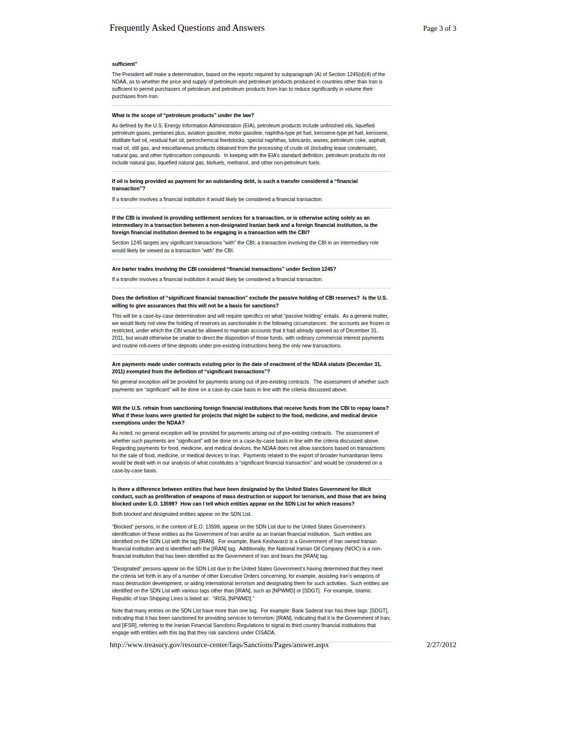Frequently Asked Questions and Answers
Page 3 of 3
sufficient”
The President will make a determination, based on the reports required by subparagraph (A) of Section 1245(d)(4) of the NDAA, as to whether the price and supply of petroleum and petroleum products produced in countries other than Iran is sufficient to permit purchasers of petroleum and petroleum products from Iran to reduce significantly in volume their purchases from Iran.
What is the scope of “petroleum products” under the law?
As defined by the U.S. Energy Information Administration (EIA), petroleum products include unfinished oils, liquefied petroleum gases, pentanes plus, aviation gasoline, motor gasoline, naphtha-type jet fuel, kerosene-type jet fuel, kerosene, distillate fuel oil, residual fuel oil, petrochemical feedstocks, special naphthas, lubricants, waxes, petroleum coke, asphalt, road oil, still gas, and miscellaneous products obtained from the processing of crude oil (including lease condensate), natural gas, and other hydrocarbon compounds. In keeping with the EIA’s standard definition, petroleum products do not include natural gas, liquefied natural gas, biofuels, methanol, and other non-petroleum fuels.
If oil is being provided as payment for an outstanding debt, is such a transfer considered a “financial transaction”?
If a transfer involves a financial institution it would likely be considered a financial transaction.
If the CBI is involved in providing settlement services for a transaction, or is otherwise acting solely as an intermediary in a transaction between a non-designated Iranian bank and a foreign financial institution, is the foreign financial institution deemed to be engaging in a transaction with the CBI?
Section 1245 targets any significant transactions “with” the CBI; a transaction involving the CBI in an intermediary role would likely be viewed as a transaction “with” the CBI.
Are barter trades involving the CBI considered “financial transactions” under Section 1245?
If a transfer involves a financial institution it would likely be considered a financial transaction.
Does the definition of “significant financial transaction” exclude the passive holding of CBI reserves? Is the U.S. willing to give assurances that this will not be a basis for sanctions?
This will be a case-by-case determination and will require specifics on what “passive holding” entails. As a general matter, we would likely not view the holding of reserves as sanctionable in the following circumstances: the accounts are frozen or restricted, under which the CBI would be allowed to maintain accounts that it had already opened as of December 31, 2011, but would otherwise be unable to direct the disposition of those funds, with ordinary commercial interest payments and routine roll-overs of time deposits under pre-existing instructions being the only new transactions.
Are payments made under contracts existing prior to the date of enactment of the NDAA statute (December 31, 2011) exempted from the definition of “significant transactions”?
No general exception will be provided for payments arising out of pre-existing contracts. The assessment of whether such payments are “significant” will be done on a case-by-case basis in line with the criteria discussed above.
Will the U.S. refrain from sanctioning foreign financial institutions that receive funds from the CBI to repay loans? What if these loans were granted for projects that might be subject to the food, medicine, and medical device exemptions under the NDAA?
As noted, no general exception will be provided for payments arising out of pre-existing contracts. The assessment of whether such payments are “significant” will be done on a case-by-case basis in line with the criteria discussed above. Regarding payments for food, medicine, and medical devices, the NDAA does not allow sanctions based on transactions for the sale of food, medicine, or medical devices to Iran. Payments related to the export of broader humanitarian items would be dealt with in our analysis of what constitutes a “significant financial transaction” and would be considered on a case-by-case basis.
Is there a difference between entities that have been designated by the United States Government for illicit conduct, such as proliferation of weapons of mass destruction or support for terrorism, and those that are being blocked under E.O. 13599? How can I tell which entities appear on the SDN List for which reasons?
Both blocked and designated entities appear on the SDN List.
“Blocked” persons, in the context of E.O. 13599, appear on the SDN List due to the United States Government’s identification of these entities as the Government of Iran and/or as an Iranian financial institution. Such entities are identified on the SDN List with the tag [IRAN]. For example, Bank Keshavarzi is a Government of Iran owned Iranian financial institution and is identified with the [IRAN] tag. Additionally, the National Iranian Oil Company (NIOC) is a non-financial institution that has been identified as the Government of Iran and bears the [IRAN] tag.
“Designated” persons appear on the SDN List due to the United States Government’s having determined that they meet the criteria set forth in any of a number of other Executive Orders concerning, for example, assisting Iran’s weapons of mass destruction development, or aiding international terrorism and designating them for such activities. Such entities are identified on the SDN List with various tags other than [IRAN], such as [NPWMD] or [SDGT]. For example, Islamic Republic of Iran Shipping Lines is listed as: “IRISL [NPWMD].”
Note that many entries on the SDN List have more than one tag. For example: Bank Saderat Iran has three tags: [SDGT], indicating that it has been sanctioned for providing services to terrorism; [IRAN], indicating that it is the Government of Iran; and [IFSR], referring to the Iranian Financial Sanctions Regulations to signal to third country financial institutions that engage with entities with this tag that they risk sanctions under CISADA.
http://www.treasury.gov/resource-center/faqs/Sanctions/Pages/answer.aspx
2/27/2012